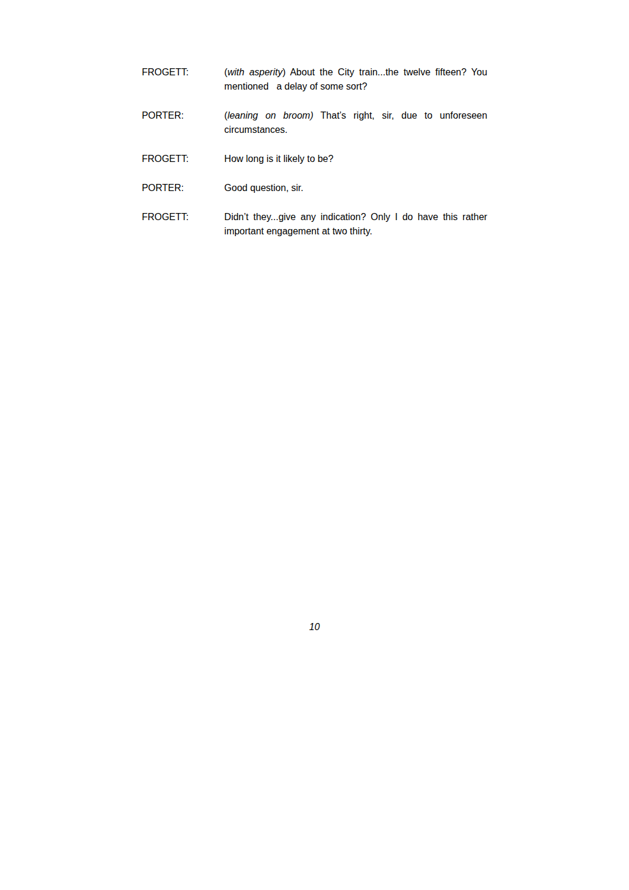FROGETT:
(with asperity) About the City train...the twelve fifteen? You mentioned a delay of some sort?
PORTER:
(leaning on broom) That’s right, sir, due to unforeseen circumstances.
FROGETT:
How long is it likely to be?
PORTER:
Good question, sir.
FROGETT:
Didn’t they...give any indication? Only I do have this rather important engagement at two thirty.
10